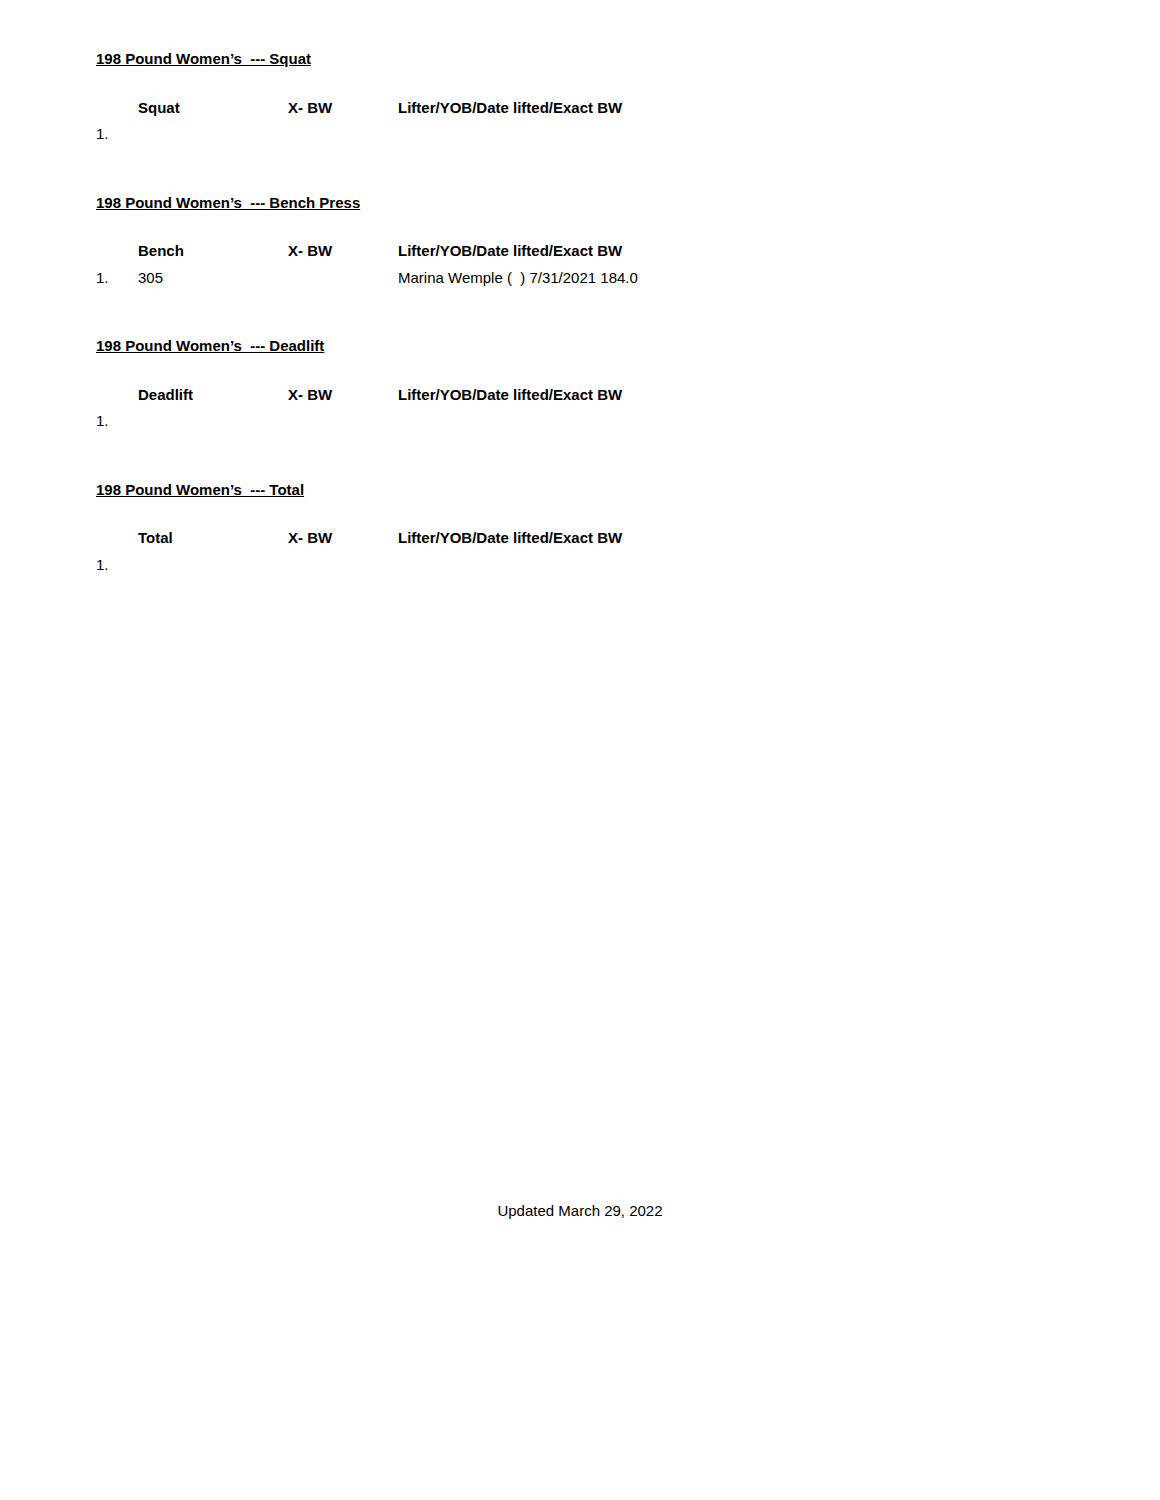198 Pound Women’s --- Squat
| | Squat | X- BW | Lifter/YOB/Date lifted/Exact BW |
| --- | --- | --- | --- |
| 1. | | | |
198 Pound Women’s --- Bench Press
| | Bench | X- BW | Lifter/YOB/Date lifted/Exact BW |
| --- | --- | --- | --- |
| 1. | 305 | | Marina Wemple ( ) 7/31/2021 184.0 |
198 Pound Women’s --- Deadlift
| | Deadlift | X- BW | Lifter/YOB/Date lifted/Exact BW |
| --- | --- | --- | --- |
| 1. | | | |
198 Pound Women’s --- Total
| | Total | X- BW | Lifter/YOB/Date lifted/Exact BW |
| --- | --- | --- | --- |
| 1. | | | |
Updated March 29, 2022